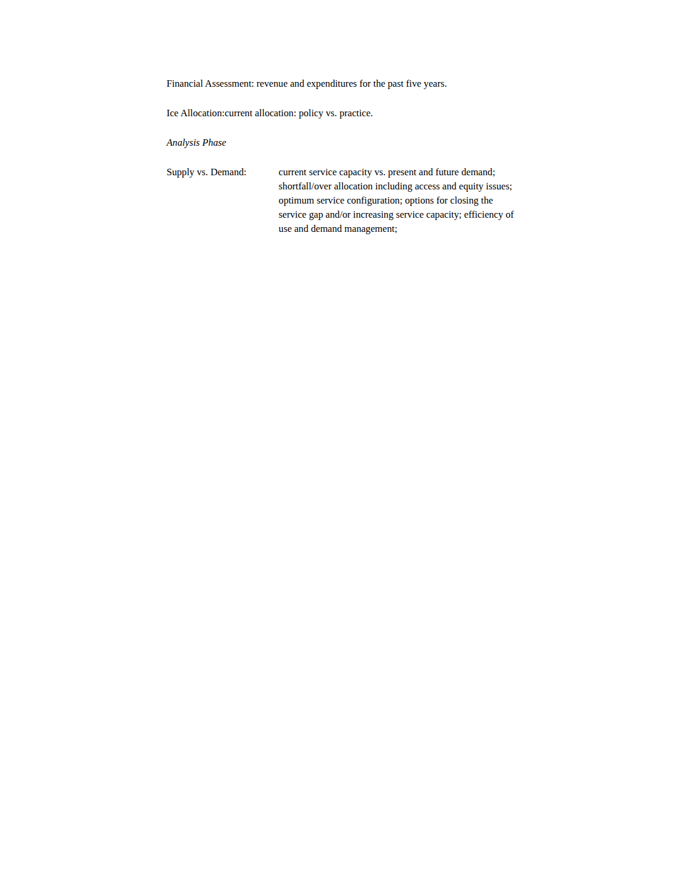Financial Assessment: revenue and expenditures for the past five years.
Ice Allocation:current allocation: policy vs. practice.
Analysis Phase
Supply vs. Demand:
current service capacity vs. present and future demand; shortfall/over allocation including access and equity issues; optimum service configuration; options for closing the service gap and/or increasing service capacity; efficiency of use and demand management;